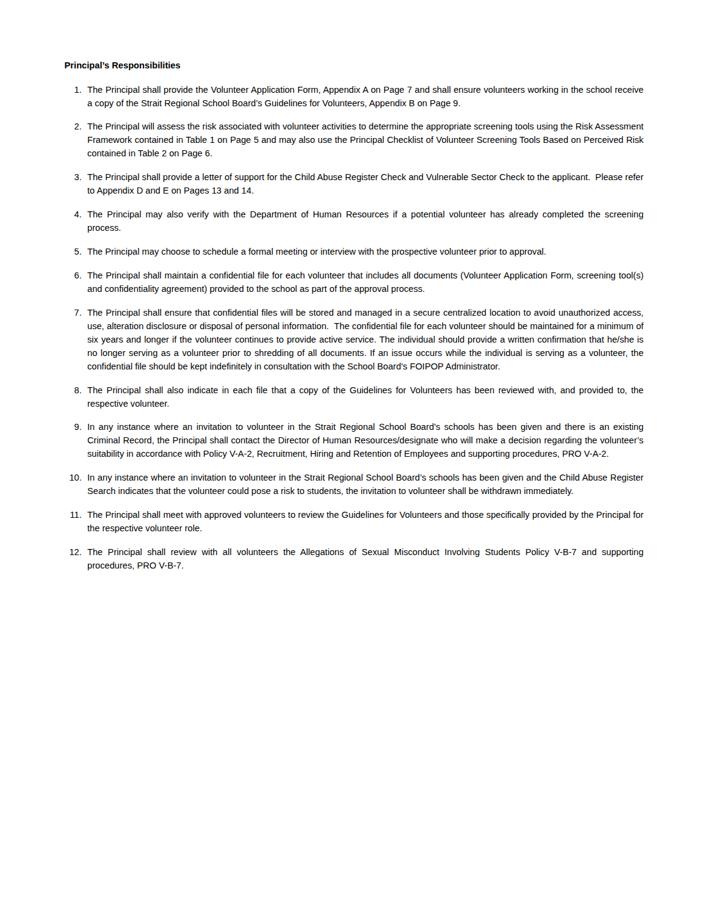Principal’s Responsibilities
The Principal shall provide the Volunteer Application Form, Appendix A on Page 7 and shall ensure volunteers working in the school receive a copy of the Strait Regional School Board’s Guidelines for Volunteers, Appendix B on Page 9.
The Principal will assess the risk associated with volunteer activities to determine the appropriate screening tools using the Risk Assessment Framework contained in Table 1 on Page 5 and may also use the Principal Checklist of Volunteer Screening Tools Based on Perceived Risk contained in Table 2 on Page 6.
The Principal shall provide a letter of support for the Child Abuse Register Check and Vulnerable Sector Check to the applicant. Please refer to Appendix D and E on Pages 13 and 14.
The Principal may also verify with the Department of Human Resources if a potential volunteer has already completed the screening process.
The Principal may choose to schedule a formal meeting or interview with the prospective volunteer prior to approval.
The Principal shall maintain a confidential file for each volunteer that includes all documents (Volunteer Application Form, screening tool(s) and confidentiality agreement) provided to the school as part of the approval process.
The Principal shall ensure that confidential files will be stored and managed in a secure centralized location to avoid unauthorized access, use, alteration disclosure or disposal of personal information. The confidential file for each volunteer should be maintained for a minimum of six years and longer if the volunteer continues to provide active service. The individual should provide a written confirmation that he/she is no longer serving as a volunteer prior to shredding of all documents. If an issue occurs while the individual is serving as a volunteer, the confidential file should be kept indefinitely in consultation with the School Board’s FOIPOP Administrator.
The Principal shall also indicate in each file that a copy of the Guidelines for Volunteers has been reviewed with, and provided to, the respective volunteer.
In any instance where an invitation to volunteer in the Strait Regional School Board’s schools has been given and there is an existing Criminal Record, the Principal shall contact the Director of Human Resources/designate who will make a decision regarding the volunteer’s suitability in accordance with Policy V-A-2, Recruitment, Hiring and Retention of Employees and supporting procedures, PRO V-A-2.
In any instance where an invitation to volunteer in the Strait Regional School Board’s schools has been given and the Child Abuse Register Search indicates that the volunteer could pose a risk to students, the invitation to volunteer shall be withdrawn immediately.
The Principal shall meet with approved volunteers to review the Guidelines for Volunteers and those specifically provided by the Principal for the respective volunteer role.
The Principal shall review with all volunteers the Allegations of Sexual Misconduct Involving Students Policy V-B-7 and supporting procedures, PRO V-B-7.